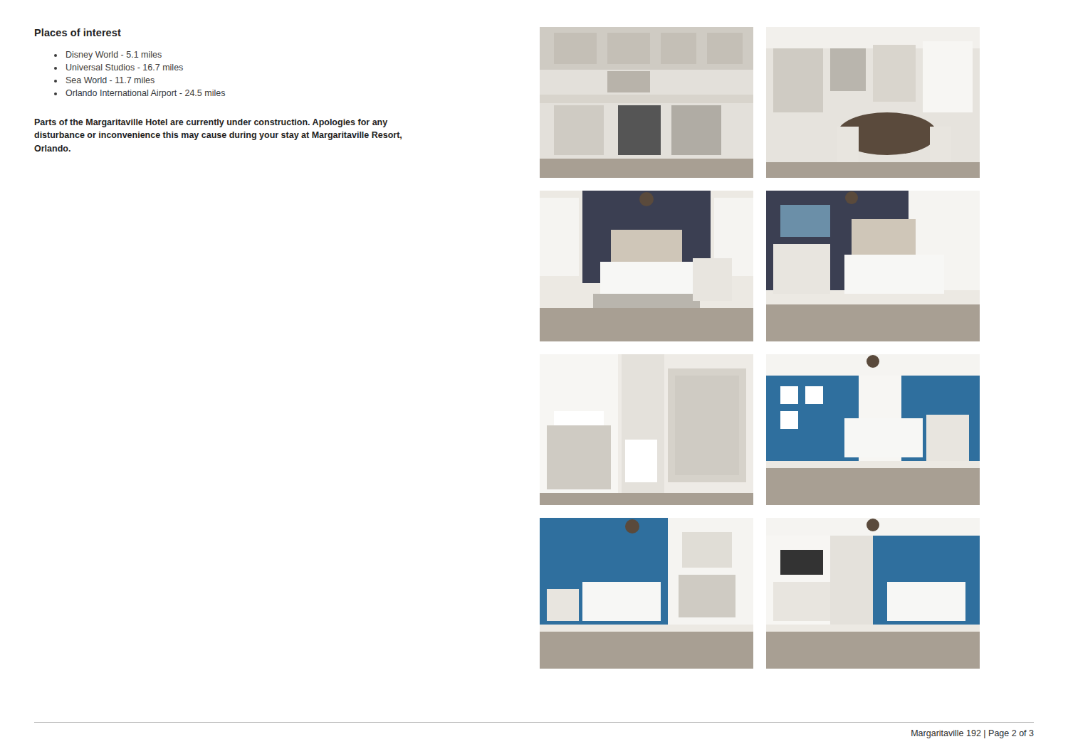Places of interest
Disney World - 5.1 miles
Universal Studios - 16.7 miles
Sea World - 11.7 miles
Orlando International Airport - 24.5 miles
Parts of the Margaritaville Hotel are currently under construction. Apologies for any disturbance or inconvenience this may cause during your stay at Margaritaville Resort, Orlando.
Margaritaville 192 | Page 2 of 3